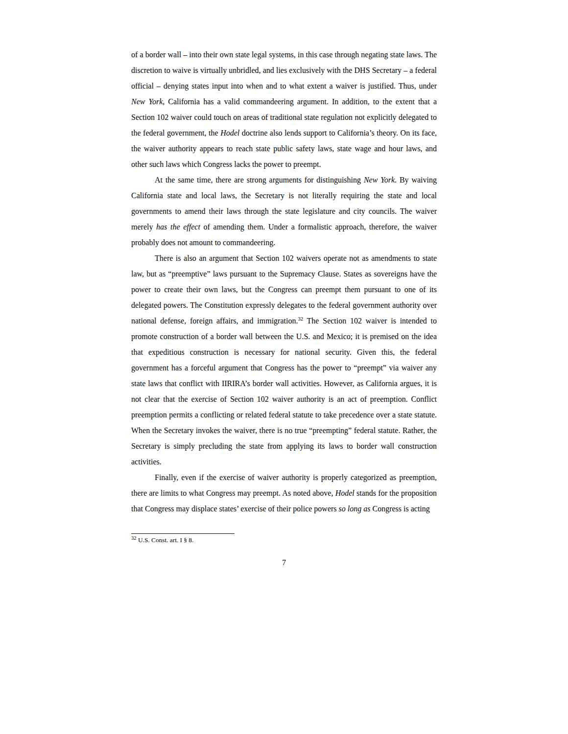of a border wall – into their own state legal systems, in this case through negating state laws. The discretion to waive is virtually unbridled, and lies exclusively with the DHS Secretary – a federal official – denying states input into when and to what extent a waiver is justified. Thus, under New York, California has a valid commandeering argument. In addition, to the extent that a Section 102 waiver could touch on areas of traditional state regulation not explicitly delegated to the federal government, the Hodel doctrine also lends support to California’s theory. On its face, the waiver authority appears to reach state public safety laws, state wage and hour laws, and other such laws which Congress lacks the power to preempt.
At the same time, there are strong arguments for distinguishing New York. By waiving California state and local laws, the Secretary is not literally requiring the state and local governments to amend their laws through the state legislature and city councils. The waiver merely has the effect of amending them. Under a formalistic approach, therefore, the waiver probably does not amount to commandeering.
There is also an argument that Section 102 waivers operate not as amendments to state law, but as “preemptive” laws pursuant to the Supremacy Clause. States as sovereigns have the power to create their own laws, but the Congress can preempt them pursuant to one of its delegated powers. The Constitution expressly delegates to the federal government authority over national defense, foreign affairs, and immigration.32 The Section 102 waiver is intended to promote construction of a border wall between the U.S. and Mexico; it is premised on the idea that expeditious construction is necessary for national security. Given this, the federal government has a forceful argument that Congress has the power to “preempt” via waiver any state laws that conflict with IIRIRA’s border wall activities. However, as California argues, it is not clear that the exercise of Section 102 waiver authority is an act of preemption. Conflict preemption permits a conflicting or related federal statute to take precedence over a state statute. When the Secretary invokes the waiver, there is no true “preempting” federal statute. Rather, the Secretary is simply precluding the state from applying its laws to border wall construction activities.
Finally, even if the exercise of waiver authority is properly categorized as preemption, there are limits to what Congress may preempt. As noted above, Hodel stands for the proposition that Congress may displace states’ exercise of their police powers so long as Congress is acting
32 U.S. Const. art. I § 8.
7